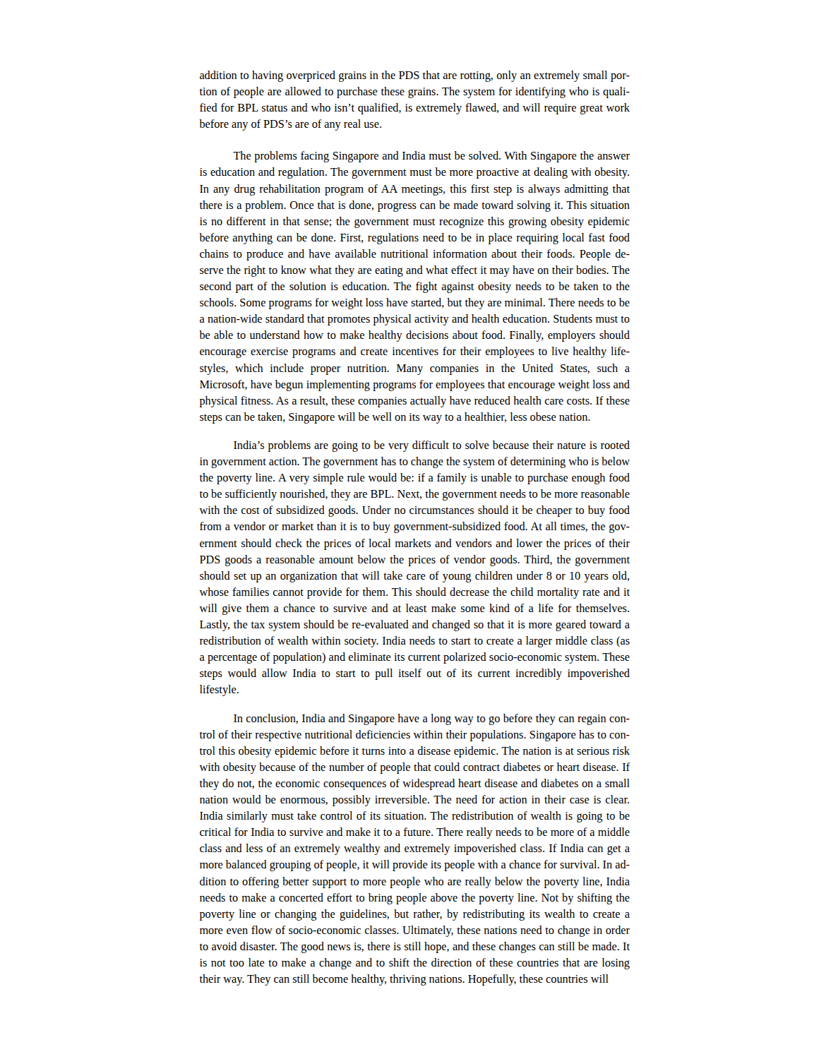addition to having overpriced grains in the PDS that are rotting, only an extremely small portion of people are allowed to purchase these grains. The system for identifying who is qualified for BPL status and who isn’t qualified, is extremely flawed, and will require great work before any of PDS’s are of any real use.
The problems facing Singapore and India must be solved. With Singapore the answer is education and regulation. The government must be more proactive at dealing with obesity. In any drug rehabilitation program of AA meetings, this first step is always admitting that there is a problem. Once that is done, progress can be made toward solving it. This situation is no different in that sense; the government must recognize this growing obesity epidemic before anything can be done. First, regulations need to be in place requiring local fast food chains to produce and have available nutritional information about their foods. People deserve the right to know what they are eating and what effect it may have on their bodies. The second part of the solution is education. The fight against obesity needs to be taken to the schools. Some programs for weight loss have started, but they are minimal. There needs to be a nation-wide standard that promotes physical activity and health education. Students must to be able to understand how to make healthy decisions about food. Finally, employers should encourage exercise programs and create incentives for their employees to live healthy lifestyles, which include proper nutrition. Many companies in the United States, such a Microsoft, have begun implementing programs for employees that encourage weight loss and physical fitness. As a result, these companies actually have reduced health care costs. If these steps can be taken, Singapore will be well on its way to a healthier, less obese nation.
India’s problems are going to be very difficult to solve because their nature is rooted in government action. The government has to change the system of determining who is below the poverty line. A very simple rule would be: if a family is unable to purchase enough food to be sufficiently nourished, they are BPL. Next, the government needs to be more reasonable with the cost of subsidized goods. Under no circumstances should it be cheaper to buy food from a vendor or market than it is to buy government-subsidized food. At all times, the government should check the prices of local markets and vendors and lower the prices of their PDS goods a reasonable amount below the prices of vendor goods. Third, the government should set up an organization that will take care of young children under 8 or 10 years old, whose families cannot provide for them. This should decrease the child mortality rate and it will give them a chance to survive and at least make some kind of a life for themselves. Lastly, the tax system should be re-evaluated and changed so that it is more geared toward a redistribution of wealth within society. India needs to start to create a larger middle class (as a percentage of population) and eliminate its current polarized socio-economic system. These steps would allow India to start to pull itself out of its current incredibly impoverished lifestyle.
In conclusion, India and Singapore have a long way to go before they can regain control of their respective nutritional deficiencies within their populations. Singapore has to control this obesity epidemic before it turns into a disease epidemic. The nation is at serious risk with obesity because of the number of people that could contract diabetes or heart disease. If they do not, the economic consequences of widespread heart disease and diabetes on a small nation would be enormous, possibly irreversible. The need for action in their case is clear. India similarly must take control of its situation. The redistribution of wealth is going to be critical for India to survive and make it to a future. There really needs to be more of a middle class and less of an extremely wealthy and extremely impoverished class. If India can get a more balanced grouping of people, it will provide its people with a chance for survival. In addition to offering better support to more people who are really below the poverty line, India needs to make a concerted effort to bring people above the poverty line. Not by shifting the poverty line or changing the guidelines, but rather, by redistributing its wealth to create a more even flow of socio-economic classes. Ultimately, these nations need to change in order to avoid disaster. The good news is, there is still hope, and these changes can still be made. It is not too late to make a change and to shift the direction of these countries that are losing their way. They can still become healthy, thriving nations. Hopefully, these countries will